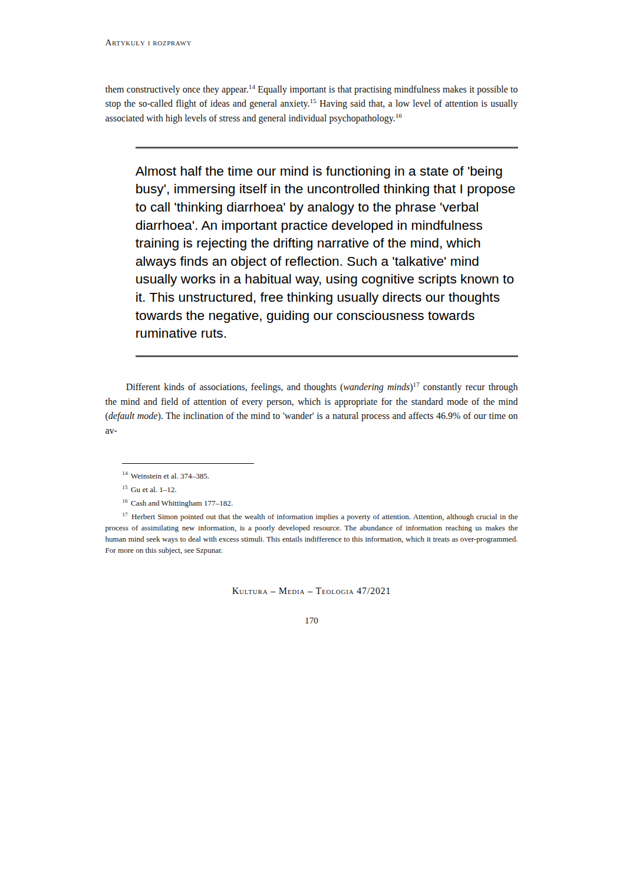Artykuły i rozprawy
them constructively once they appear.14 Equally important is that practising mindfulness makes it possible to stop the so-called flight of ideas and general anxiety.15 Having said that, a low level of attention is usually associated with high levels of stress and general individual psychopathology.16
Almost half the time our mind is functioning in a state of 'being busy', immersing itself in the uncontrolled thinking that I propose to call 'thinking diarrhoea' by analogy to the phrase 'verbal diarrhoea'. An important practice developed in mindfulness training is rejecting the drifting narrative of the mind, which always finds an object of reflection. Such a 'talkative' mind usually works in a habitual way, using cognitive scripts known to it. This unstructured, free thinking usually directs our thoughts towards the negative, guiding our consciousness towards ruminative ruts.
Different kinds of associations, feelings, and thoughts (wandering minds)17 constantly recur through the mind and field of attention of every person, which is appropriate for the standard mode of the mind (default mode). The inclination of the mind to 'wander' is a natural process and affects 46.9% of our time on av-
14 Weinstein et al. 374–385.
15 Gu et al. 1–12.
16 Cash and Whittingham 177–182.
17 Herbert Simon pointed out that the wealth of information implies a poverty of attention. Attention, although crucial in the process of assimilating new information, is a poorly developed resource. The abundance of information reaching us makes the human mind seek ways to deal with excess stimuli. This entails indifference to this information, which it treats as over-programmed. For more on this subject, see Szpunar.
Kultura – Media – Teologia 47/2021
170